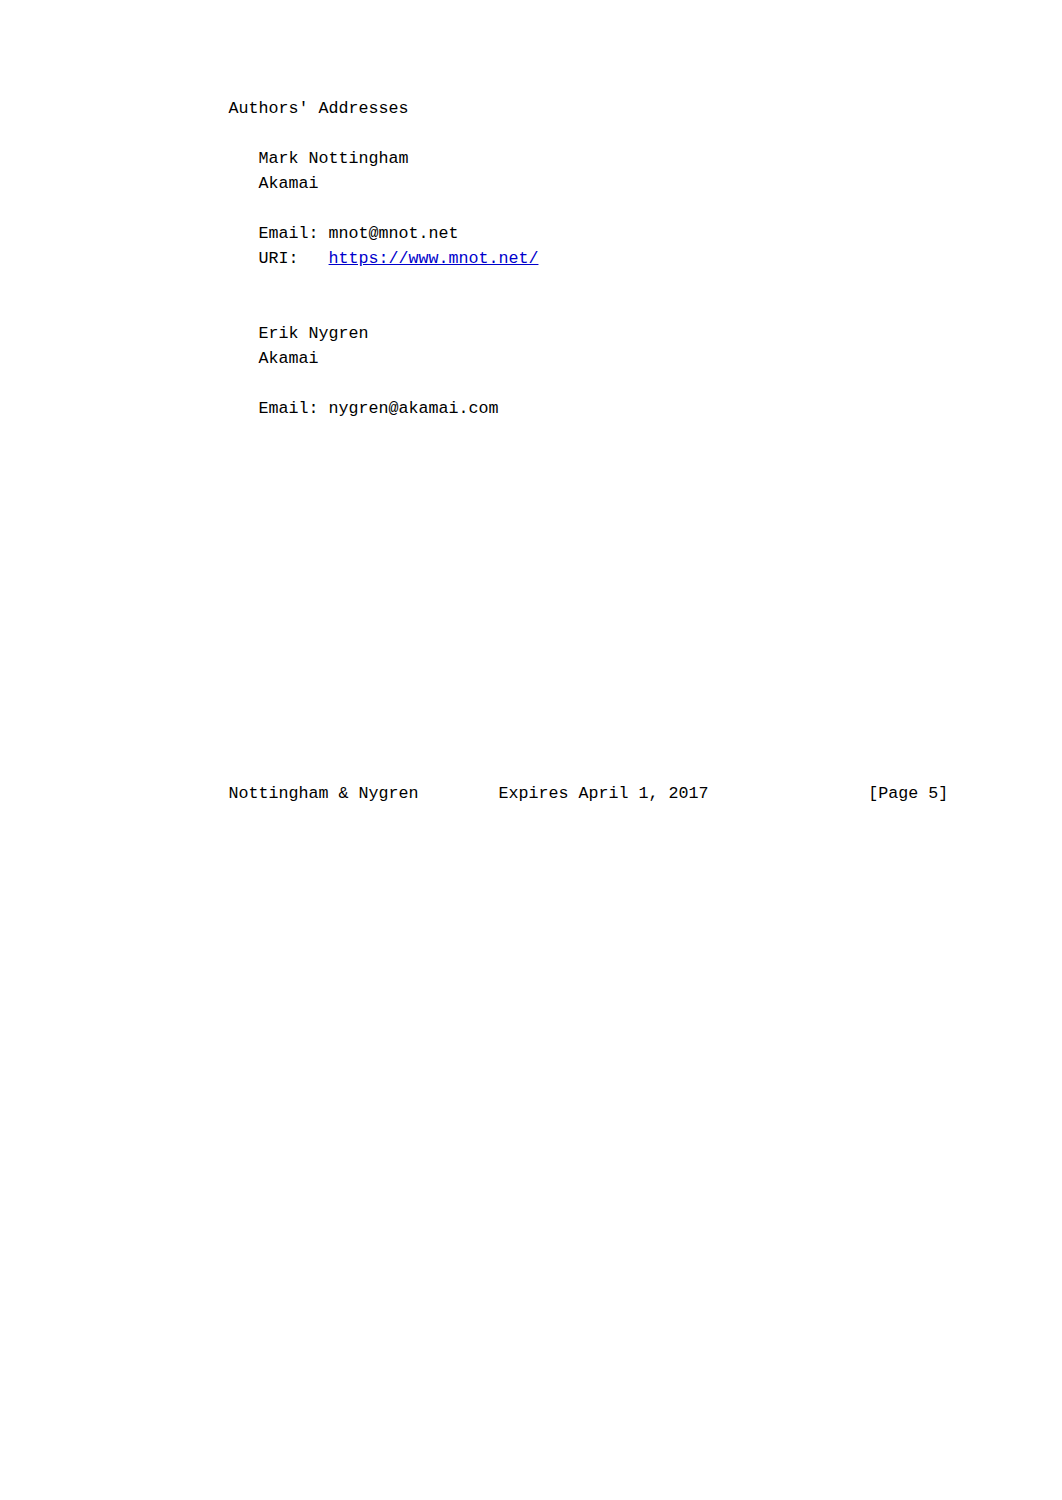Authors' Addresses

   Mark Nottingham
   Akamai

   Email: mnot@mnot.net
   URI:   https://www.mnot.net/


   Erik Nygren
   Akamai

   Email: nygren@akamai.com
Nottingham & Nygren        Expires April 1, 2017                [Page 5]